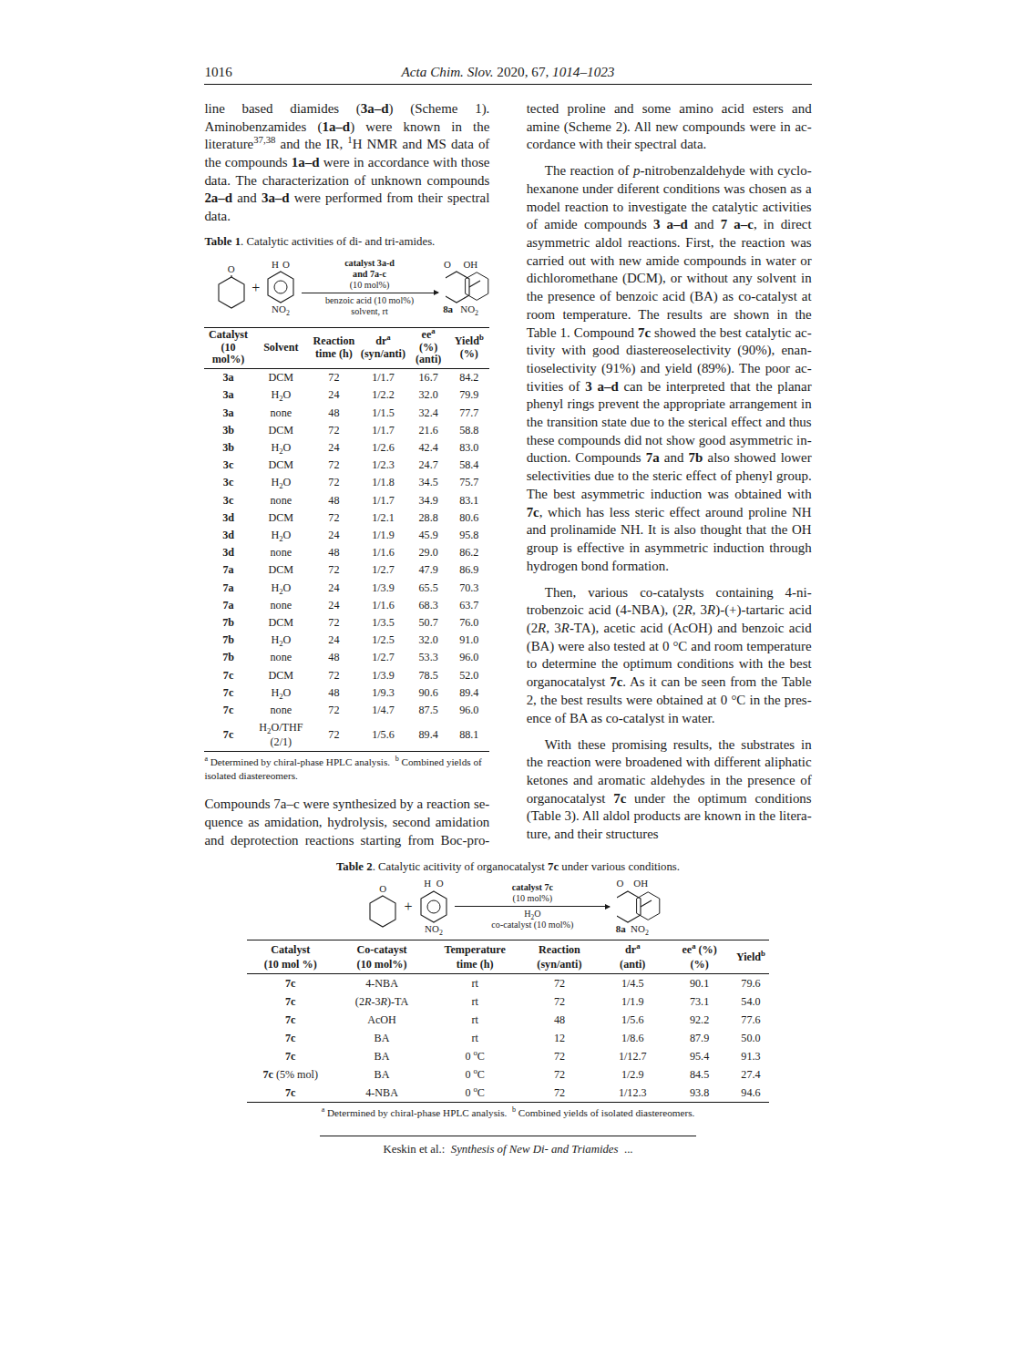1016
Acta Chim. Slov. 2020, 67, 1014–1023
line based diamides (3a–d) (Scheme 1). Aminobenzamides (1a–d) were known in the literature37,38 and the IR, 1H NMR and MS data of the compounds 1a–d were in accordance with those data. The characterization of unknown compounds 2a–d and 3a–d were performed from their spectral data.
Table 1. Catalytic activities of di- and tri-amides.
O
+
H O
NO2
catalyst 3a-d
and 7a-c
(10 mol%)
benzoic acid (10 mol%)
solvent, rt
O OH
8a NO2
| Catalyst (10 mol%) | Solvent | Reaction time (h) | dr a (syn/anti) | ee a (%) (anti) | Yield b (%) |
| --- | --- | --- | --- | --- | --- |
| 3a | DCM | 72 | 1/1.7 | 16.7 | 84.2 |
| 3a | H 2 O | 24 | 1/2.2 | 32.0 | 79.9 |
| 3a | none | 48 | 1/1.5 | 32.4 | 77.7 |
| 3b | DCM | 72 | 1/1.7 | 21.6 | 58.8 |
| 3b | H 2 O | 24 | 1/2.6 | 42.4 | 83.0 |
| 3c | DCM | 72 | 1/2.3 | 24.7 | 58.4 |
| 3c | H 2 O | 72 | 1/1.8 | 34.5 | 75.7 |
| 3c | none | 48 | 1/1.7 | 34.9 | 83.1 |
| 3d | DCM | 72 | 1/2.1 | 28.8 | 80.6 |
| 3d | H 2 O | 24 | 1/1.9 | 45.9 | 95.8 |
| 3d | none | 48 | 1/1.6 | 29.0 | 86.2 |
| 7a | DCM | 72 | 1/2.7 | 47.9 | 86.9 |
| 7a | H 2 O | 24 | 1/3.9 | 65.5 | 70.3 |
| 7a | none | 24 | 1/1.6 | 68.3 | 63.7 |
| 7b | DCM | 72 | 1/3.5 | 50.7 | 76.0 |
| 7b | H 2 O | 24 | 1/2.5 | 32.0 | 91.0 |
| 7b | none | 48 | 1/2.7 | 53.3 | 96.0 |
| 7c | DCM | 72 | 1/3.9 | 78.5 | 52.0 |
| 7c | H 2 O | 48 | 1/9.3 | 90.6 | 89.4 |
| 7c | none | 72 | 1/4.7 | 87.5 | 96.0 |
| 7c | H 2 O/THF (2/1) | 72 | 1/5.6 | 89.4 | 88.1 |
a Determined by chiral-phase HPLC analysis. b Combined yields of isolated diastereomers.
Compounds 7a–c were synthesized by a reaction sequence as amidation, hydrolysis, second amidation and deprotection reactions starting from Boc-protected proline and some amino acid esters and amine (Scheme 2). All new compounds were in accordance with their spectral data.
The reaction of p-nitrobenzaldehyde with cyclohexanone under diferent conditions was chosen as a model reaction to investigate the catalytic activities of amide compounds 3 a–d and 7 a–c, in direct asymmetric aldol reactions. First, the reaction was carried out with new amide compounds in water or dichloromethane (DCM), or without any solvent in the presence of benzoic acid (BA) as co-catalyst at room temperature. The results are shown in the Table 1. Compound 7c showed the best catalytic activity with good diastereoselectivity (90%), enantioselectivity (91%) and yield (89%). The poor activities of 3 a–d can be interpreted that the planar phenyl rings prevent the appropriate arrangement in the transition state due to the sterical effect and thus these compounds did not show good asymmetric induction. Compounds 7a and 7b also showed lower selectivities due to the steric effect of phenyl group. The best asymmetric induction was obtained with 7c, which has less steric effect around proline NH and prolinamide NH. It is also thought that the OH group is effective in asymmetric induction through hydrogen bond formation.
Then, various co-catalysts containing 4-nitrobenzoic acid (4-NBA), (2R, 3R)-(+)-tartaric acid (2R, 3R-TA), acetic acid (AcOH) and benzoic acid (BA) were also tested at 0 °C and room temperature to determine the optimum conditions with the best organocatalyst 7c. As it can be seen from the Table 2, the best results were obtained at 0 °C in the presence of BA as co-catalyst in water.
With these promising results, the substrates in the reaction were broadened with different aliphatic ketones and aromatic aldehydes in the presence of organocatalyst 7c under the optimum conditions (Table 3). All aldol products are known in the literature, and their structures
Table 2. Catalytic acitivity of organocatalyst 7c under various conditions.
O
+
H O
NO2
catalyst 7c
(10 mol%)
H2O
co-catalyst (10 mol%)
O OH
8a NO2
| Catalyst (10 mol %) | Co-catayst (10 mol%) | Temperature time (h) | Reaction (syn/anti) | dr a (anti) | ee a (%) (%) | Yield b |
| --- | --- | --- | --- | --- | --- | --- |
| 7c | 4-NBA | rt | 72 | 1/4.5 | 90.1 | 79.6 |
| 7c | (2 R -3 R )-TA | rt | 72 | 1/1.9 | 73.1 | 54.0 |
| 7c | AcOH | rt | 48 | 1/5.6 | 92.2 | 77.6 |
| 7c | BA | rt | 12 | 1/8.6 | 87.9 | 50.0 |
| 7c | BA | 0 o C | 72 | 1/12.7 | 95.4 | 91.3 |
| 7c (5% mol) | BA | 0 o C | 72 | 1/2.9 | 84.5 | 27.4 |
| 7c | 4-NBA | 0 o C | 72 | 1/12.3 | 93.8 | 94.6 |
a Determined by chiral-phase HPLC analysis. b Combined yields of isolated diastereomers.
Keskin et al.: Synthesis of New Di- and Triamides ...